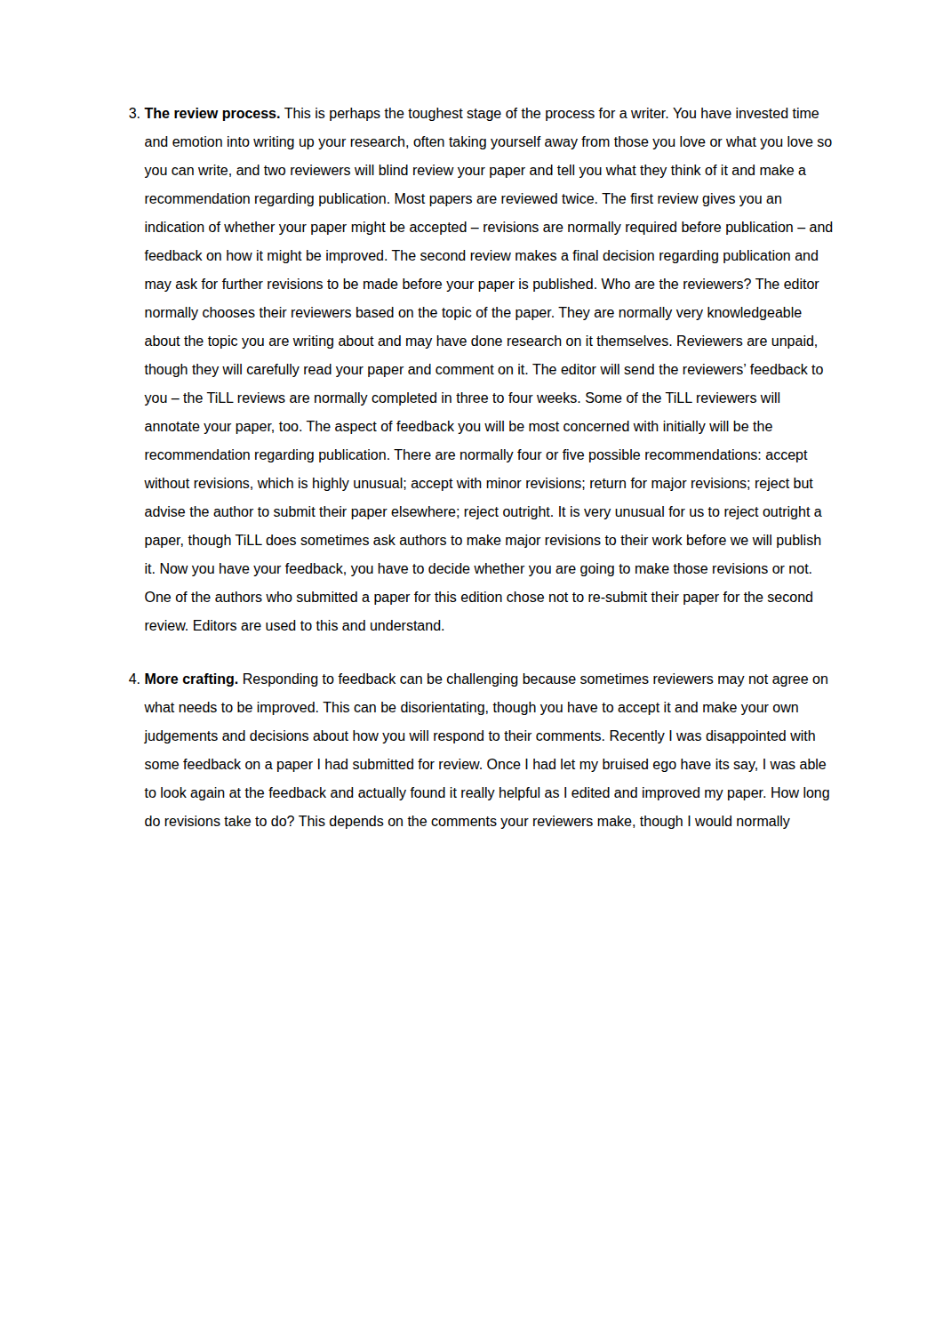The review process. This is perhaps the toughest stage of the process for a writer. You have invested time and emotion into writing up your research, often taking yourself away from those you love or what you love so you can write, and two reviewers will blind review your paper and tell you what they think of it and make a recommendation regarding publication. Most papers are reviewed twice. The first review gives you an indication of whether your paper might be accepted – revisions are normally required before publication – and feedback on how it might be improved. The second review makes a final decision regarding publication and may ask for further revisions to be made before your paper is published. Who are the reviewers? The editor normally chooses their reviewers based on the topic of the paper. They are normally very knowledgeable about the topic you are writing about and may have done research on it themselves. Reviewers are unpaid, though they will carefully read your paper and comment on it. The editor will send the reviewers’ feedback to you – the TiLL reviews are normally completed in three to four weeks. Some of the TiLL reviewers will annotate your paper, too. The aspect of feedback you will be most concerned with initially will be the recommendation regarding publication. There are normally four or five possible recommendations: accept without revisions, which is highly unusual; accept with minor revisions; return for major revisions; reject but advise the author to submit their paper elsewhere; reject outright. It is very unusual for us to reject outright a paper, though TiLL does sometimes ask authors to make major revisions to their work before we will publish it. Now you have your feedback, you have to decide whether you are going to make those revisions or not. One of the authors who submitted a paper for this edition chose not to re-submit their paper for the second review. Editors are used to this and understand.
More crafting. Responding to feedback can be challenging because sometimes reviewers may not agree on what needs to be improved. This can be disorientating, though you have to accept it and make your own judgements and decisions about how you will respond to their comments. Recently I was disappointed with some feedback on a paper I had submitted for review. Once I had let my bruised ego have its say, I was able to look again at the feedback and actually found it really helpful as I edited and improved my paper. How long do revisions take to do? This depends on the comments your reviewers make, though I would normally